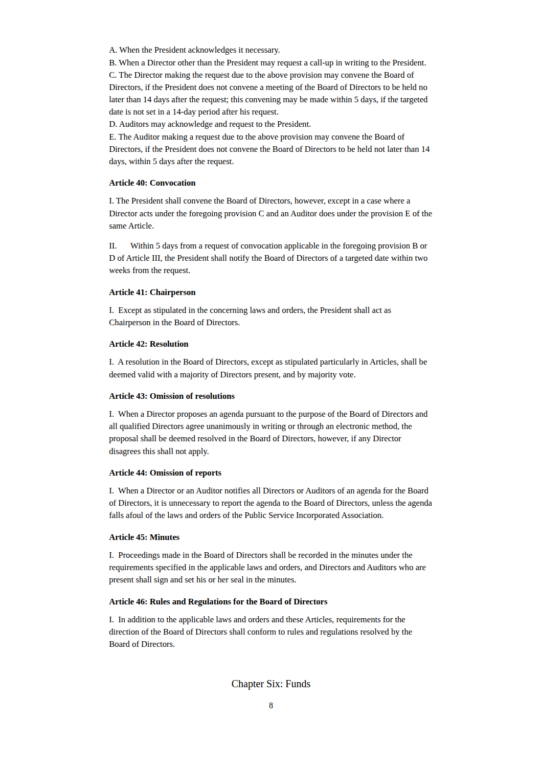A. When the President acknowledges it necessary.
B. When a Director other than the President may request a call-up in writing to the President.
C. The Director making the request due to the above provision may convene the Board of Directors, if the President does not convene a meeting of the Board of Directors to be held no later than 14 days after the request; this convening may be made within 5 days, if the targeted date is not set in a 14-day period after his request.
D. Auditors may acknowledge and request to the President.
E. The Auditor making a request due to the above provision may convene the Board of Directors, if the President does not convene the Board of Directors to be held not later than 14 days, within 5 days after the request.
Article 40: Convocation
I. The President shall convene the Board of Directors, however, except in a case where a Director acts under the foregoing provision C and an Auditor does under the provision E of the same Article.
II. Within 5 days from a request of convocation applicable in the foregoing provision B or D of Article III, the President shall notify the Board of Directors of a targeted date within two weeks from the request.
Article 41: Chairperson
I. Except as stipulated in the concerning laws and orders, the President shall act as Chairperson in the Board of Directors.
Article 42: Resolution
I. A resolution in the Board of Directors, except as stipulated particularly in Articles, shall be deemed valid with a majority of Directors present, and by majority vote.
Article 43: Omission of resolutions
I. When a Director proposes an agenda pursuant to the purpose of the Board of Directors and all qualified Directors agree unanimously in writing or through an electronic method, the proposal shall be deemed resolved in the Board of Directors, however, if any Director disagrees this shall not apply.
Article 44: Omission of reports
I. When a Director or an Auditor notifies all Directors or Auditors of an agenda for the Board of Directors, it is unnecessary to report the agenda to the Board of Directors, unless the agenda falls afoul of the laws and orders of the Public Service Incorporated Association.
Article 45: Minutes
I. Proceedings made in the Board of Directors shall be recorded in the minutes under the requirements specified in the applicable laws and orders, and Directors and Auditors who are present shall sign and set his or her seal in the minutes.
Article 46: Rules and Regulations for the Board of Directors
I. In addition to the applicable laws and orders and these Articles, requirements for the direction of the Board of Directors shall conform to rules and regulations resolved by the Board of Directors.
Chapter Six: Funds
8